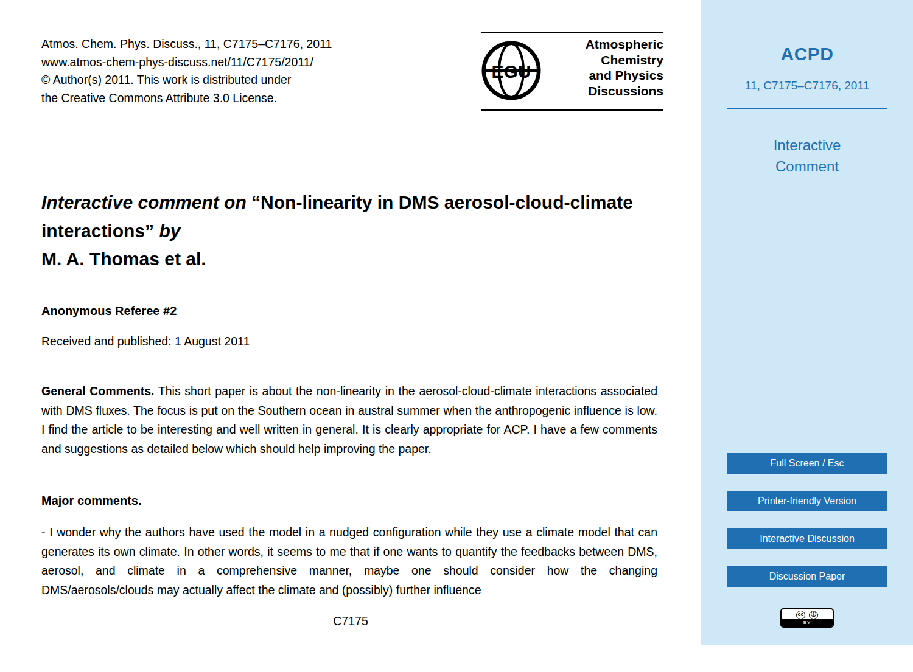Atmos. Chem. Phys. Discuss., 11, C7175–C7176, 2011
www.atmos-chem-phys-discuss.net/11/C7175/2011/
© Author(s) 2011. This work is distributed under
the Creative Commons Attribute 3.0 License.
EGU
Atmospheric
Chemistry
and Physics
Discussions
Interactive comment on “Non-linearity in DMS aerosol-cloud-climate interactions” by
M. A. Thomas et al.
Anonymous Referee #2
Received and published: 1 August 2011
General Comments. This short paper is about the non-linearity in the aerosol-cloud-climate interactions associated with DMS fluxes. The focus is put on the Southern ocean in austral summer when the anthropogenic influence is low. I find the article to be interesting and well written in general. It is clearly appropriate for ACP. I have a few comments and suggestions as detailed below which should help improving the paper.
Major comments.
- I wonder why the authors have used the model in a nudged configuration while they use a climate model that can generates its own climate. In other words, it seems to me that if one wants to quantify the feedbacks between DMS, aerosol, and climate in a comprehensive manner, maybe one should consider how the changing DMS/aerosols/clouds may actually affect the climate and (possibly) further influence
C7175
ACPD
11, C7175–C7176, 2011
Interactive
Comment
Full Screen / Esc
Printer-friendly Version
Interactive Discussion
Discussion Paper
cc ⓘ
BY